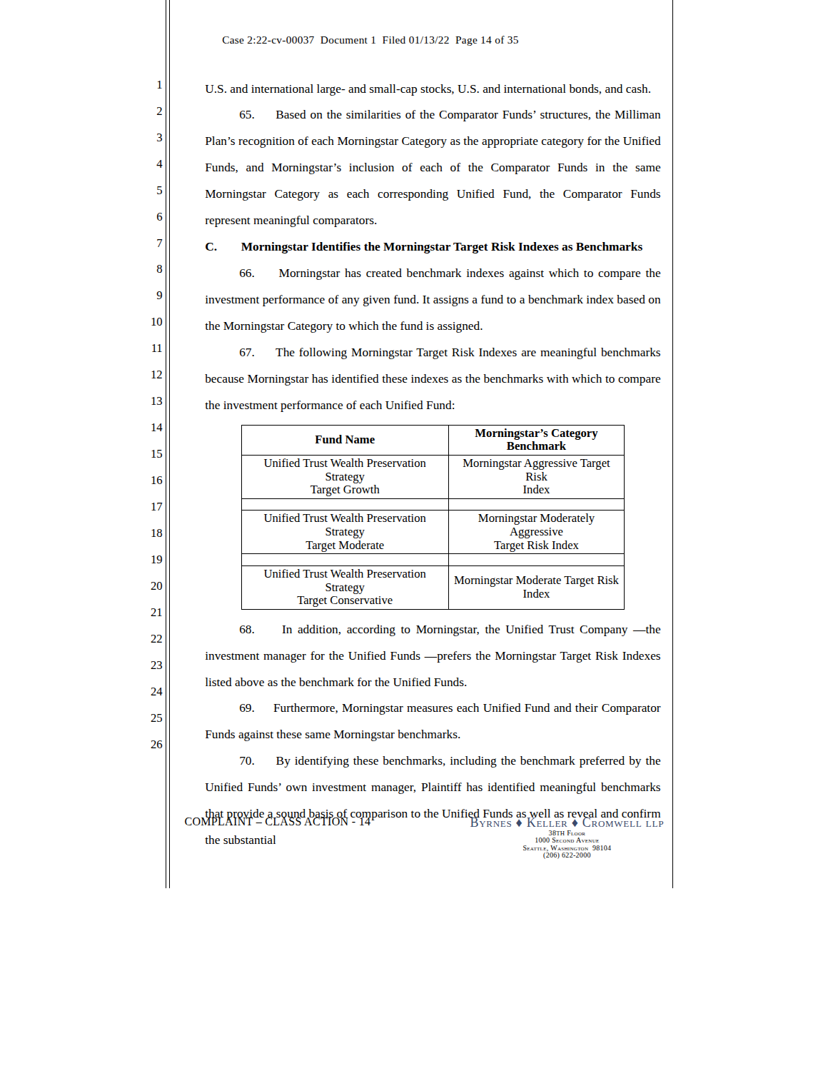Case 2:22-cv-00037 Document 1 Filed 01/13/22 Page 14 of 35
1
2
3
4
5
6
7
8
9
10
11
12
13
14
15
16
17
18
19
20
21
22
23
24
25
26
U.S. and international large- and small-cap stocks, U.S. and international bonds, and cash.
65. Based on the similarities of the Comparator Funds’ structures, the Milliman Plan’s recognition of each Morningstar Category as the appropriate category for the Unified Funds, and Morningstar’s inclusion of each of the Comparator Funds in the same Morningstar Category as each corresponding Unified Fund, the Comparator Funds represent meaningful comparators.
C. Morningstar Identifies the Morningstar Target Risk Indexes as Benchmarks
66. Morningstar has created benchmark indexes against which to compare the investment performance of any given fund. It assigns a fund to a benchmark index based on the Morningstar Category to which the fund is assigned.
67. The following Morningstar Target Risk Indexes are meaningful benchmarks because Morningstar has identified these indexes as the benchmarks with which to compare the investment performance of each Unified Fund:
| Fund Name | Morningstar’s Category Benchmark |
| --- | --- |
| Unified Trust Wealth Preservation Strategy Target Growth | Morningstar Aggressive Target Risk Index |
| Unified Trust Wealth Preservation Strategy Target Moderate | Morningstar Moderately Aggressive Target Risk Index |
| Unified Trust Wealth Preservation Strategy Target Conservative | Morningstar Moderate Target Risk Index |
68. In addition, according to Morningstar, the Unified Trust Company —the investment manager for the Unified Funds —prefers the Morningstar Target Risk Indexes listed above as the benchmark for the Unified Funds.
69. Furthermore, Morningstar measures each Unified Fund and their Comparator Funds against these same Morningstar benchmarks.
70. By identifying these benchmarks, including the benchmark preferred by the Unified Funds’ own investment manager, Plaintiff has identified meaningful benchmarks that provide a sound basis of comparison to the Unified Funds as well as reveal and confirm the substantial
COMPLAINT – CLASS ACTION - 14
Byrnes ♦ Keller ♦ Cromwell LLP
38TH Floor
1000 Second Avenue
Seattle, Washington 98104
(206) 622-2000